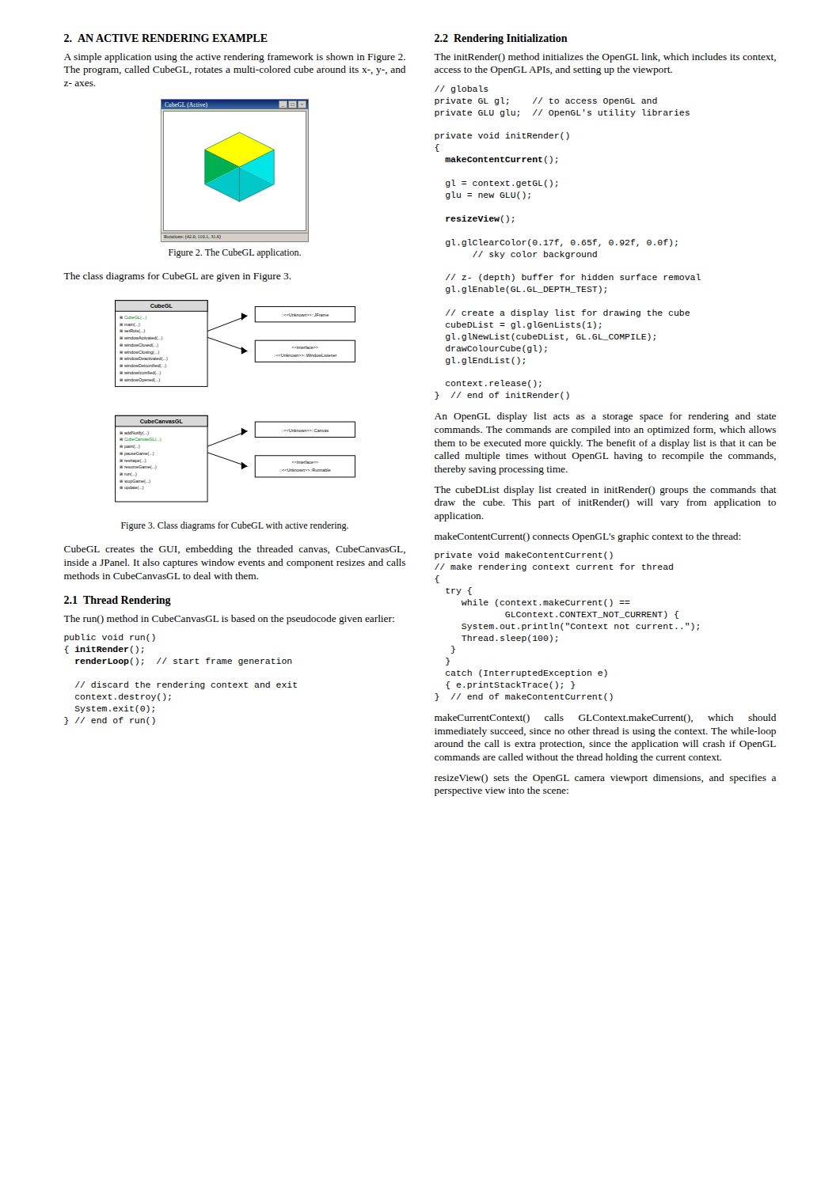2. An Active Rendering Example
A simple application using the active rendering framework is shown in Figure 2. The program, called CubeGL, rotates a multi-colored cube around its x-, y-, and z- axes.
CubeGL (Active) _□×
Rotations: (42.0, 110.1, 31.6)
Figure 2. The CubeGL application.
The class diagrams for CubeGL are given in Figure 3.
CubeGL ⊞ CubeGL(...) ⊞ main(...) ⊞ setRots(...) ⊞ windowActivated(...) ⊞ windowClosed(...) ⊞ windowClosing(...) ⊞ windowDeactivated(...) ⊞ windowDeiconified(...) ⊞ windowIconified(...) ⊞ windowOpened(...) ::<<Unknown>>::JFrame <<interface>> ::<<Unknown>>::WindowListener CubeCanvasGL ⊞ addNotify(...) ⊞ CubeCanvasGL(...) ⊞ paint(...) ⊞ pauseGame(...) ⊞ reshape(...) ⊞ resumeGame(...) ⊞ run(...) ⊞ stopGame(...) ⊞ update(...) ::<<Unknown>>::Canvas <<interface>> ::<<Unknown>>::Runnable
Figure 3. Class diagrams for CubeGL with active rendering.
CubeGL creates the GUI, embedding the threaded canvas, CubeCanvasGL, inside a JPanel. It also captures window events and component resizes and calls methods in CubeCanvasGL to deal with them.
2.1 Thread Rendering
The run() method in CubeCanvasGL is based on the pseudocode given earlier:
public void run()
{ initRender();
  renderLoop();  // start frame generation

  // discard the rendering context and exit
  context.destroy();
  System.exit(0);
} // end of run()
2.2 Rendering Initialization
The initRender() method initializes the OpenGL link, which includes its context, access to the OpenGL APIs, and setting up the viewport.
// globals
private GL gl;    // to access OpenGL and
private GLU glu;  // OpenGL's utility libraries

private void initRender()
{
  makeContentCurrent();

  gl = context.getGL();
  glu = new GLU();

  resizeView();

  gl.glClearColor(0.17f, 0.65f, 0.92f, 0.0f);
       // sky color background

  // z- (depth) buffer for hidden surface removal
  gl.glEnable(GL.GL_DEPTH_TEST);

  // create a display list for drawing the cube
  cubeDList = gl.glGenLists(1);
  gl.glNewList(cubeDList, GL.GL_COMPILE);
  drawColourCube(gl);
  gl.glEndList();

  context.release();
}  // end of initRender()
An OpenGL display list acts as a storage space for rendering and state commands. The commands are compiled into an optimized form, which allows them to be executed more quickly. The benefit of a display list is that it can be called multiple times without OpenGL having to recompile the commands, thereby saving processing time.
The cubeDList display list created in initRender() groups the commands that draw the cube. This part of initRender() will vary from application to application.
makeContentCurrent() connects OpenGL's graphic context to the thread:
private void makeContentCurrent()
// make rendering context current for thread
{
  try {
     while (context.makeCurrent() ==
             GLContext.CONTEXT_NOT_CURRENT) {
     System.out.println("Context not current..");
     Thread.sleep(100);
   }
  }
  catch (InterruptedException e)
  { e.printStackTrace(); }
}  // end of makeContentCurrent()
makeCurrentContext() calls GLContext.makeCurrent(), which should immediately succeed, since no other thread is using the context. The while-loop around the call is extra protection, since the application will crash if OpenGL commands are called without the thread holding the current context.
resizeView() sets the OpenGL camera viewport dimensions, and specifies a perspective view into the scene: